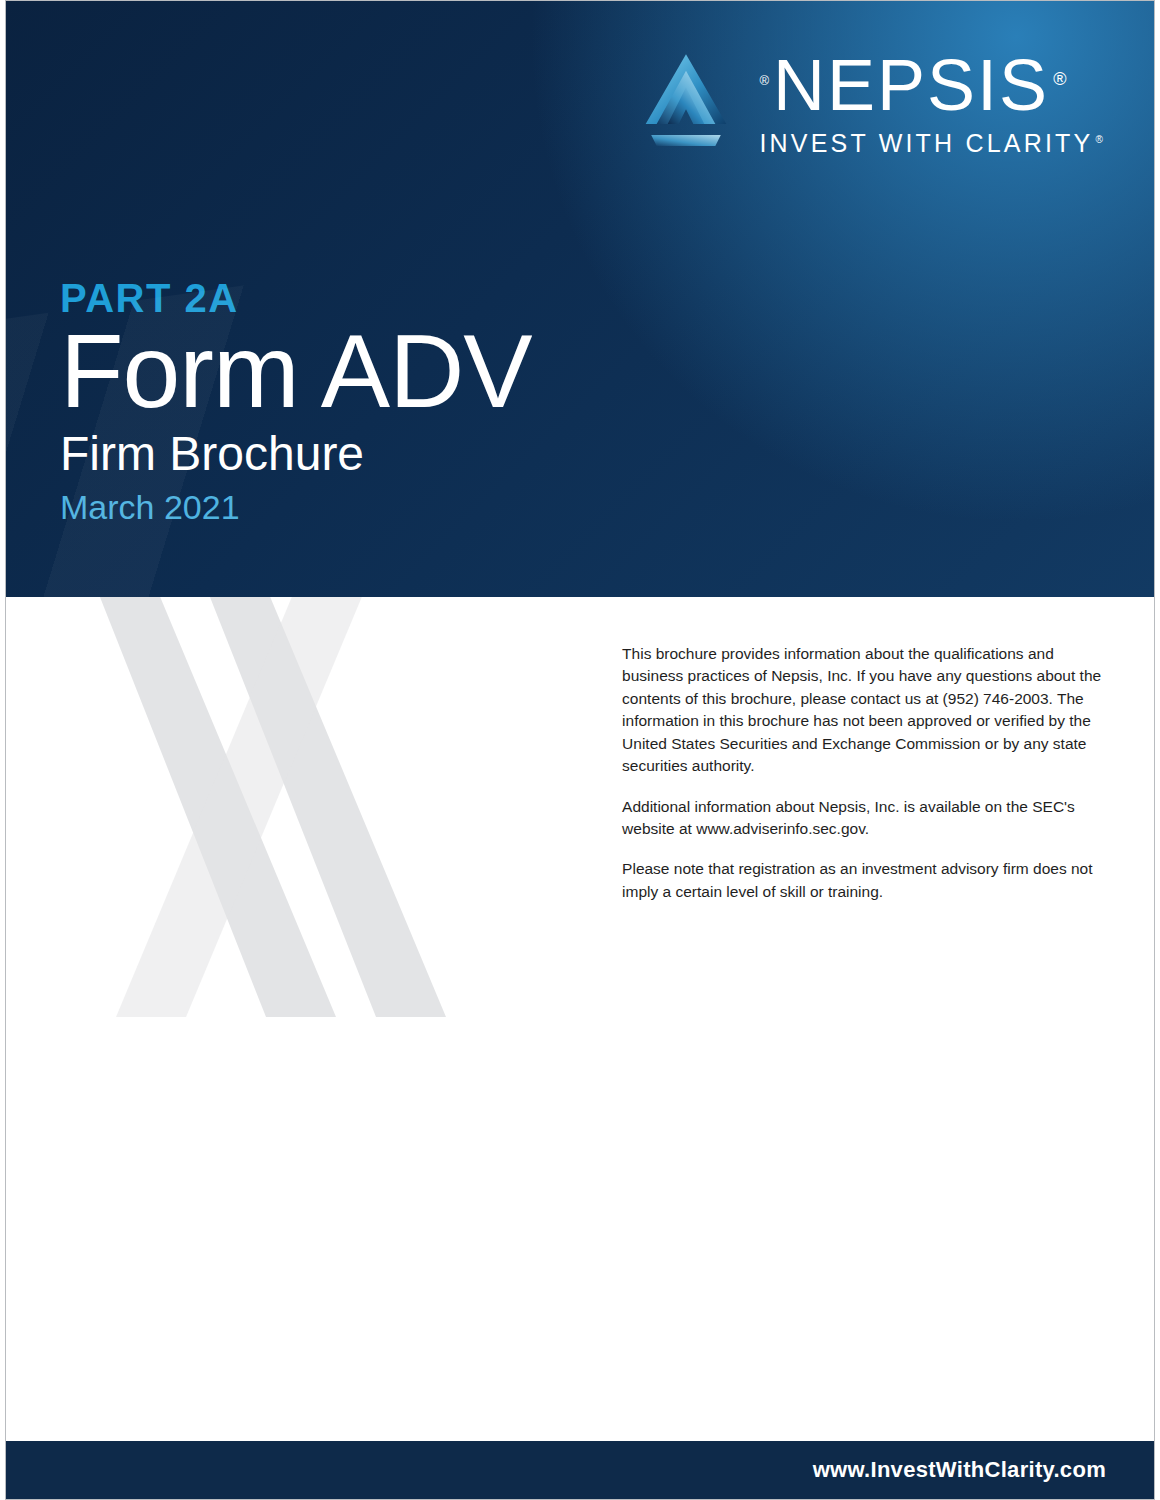®NEPSIS®
INVEST WITH CLARITY®
PART 2A
Form ADV
Firm Brochure
March 2021
This brochure provides information about the qualifications and business practices of Nepsis, Inc. If you have any questions about the contents of this brochure, please contact us at (952) 746-2003. The information in this brochure has not been approved or verified by the United States Securities and Exchange Commission or by any state securities authority.
Additional information about Nepsis, Inc. is available on the SEC's website at www.adviserinfo.sec.gov.
Please note that registration as an investment advisory firm does not imply a certain level of skill or training.
www.InvestWithClarity.com